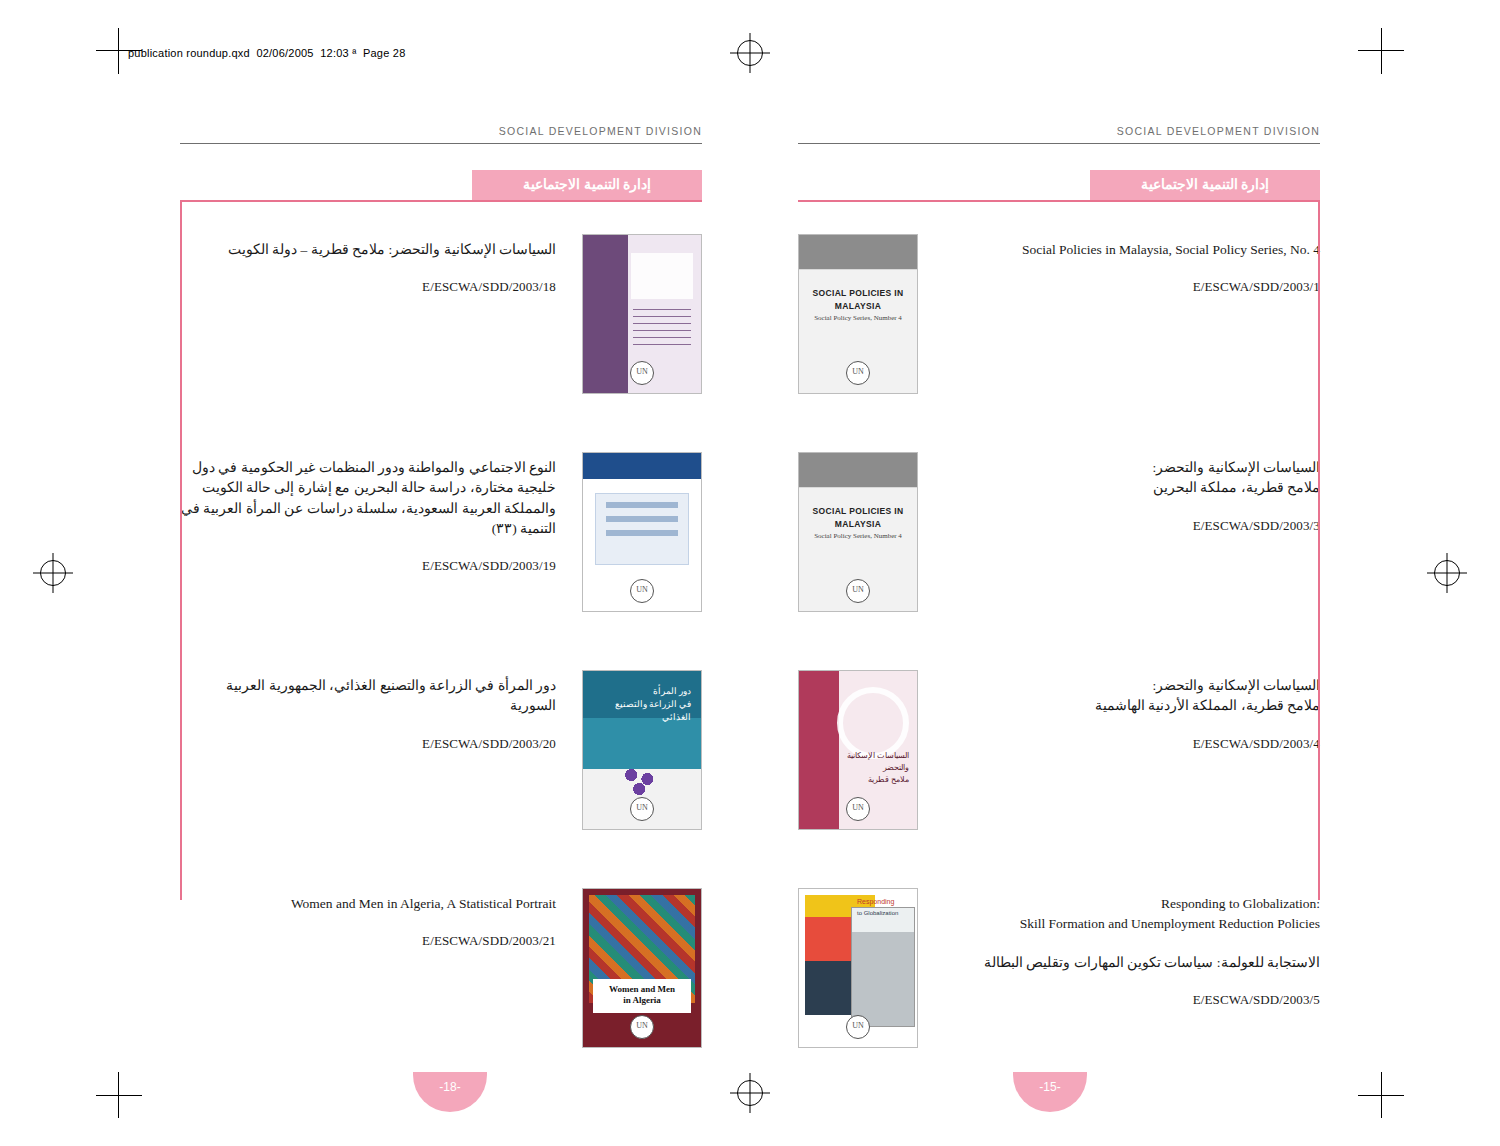publication roundup.qxd 02/06/2005 12:03 ª Page 28
SOCIAL DEVELOPMENT DIVISION
إدارة التنمية الاجتماعية
السياسات الإسكانية والتحضر: ملامح قطرية – دولة الكويت
E/ESCWA/SDD/2003/18
UN
النوع الاجتماعي والمواطنة ودور المنظمات غير الحكومية في دول خليجية مختارة، دراسة حالة البحرين مع إشارة إلى حالة الكويت والمملكة العربية السعودية، سلسلة دراسات عن المرأة العربية في التنمية (٣٣)
E/ESCWA/SDD/2003/19
UN
دور المرأة في الزراعة والتصنيع الغذائي، الجمهورية العربية السورية
E/ESCWA/SDD/2003/20
دور المرأة
في الزراعة والتصنيع الغذائي
UN
Women and Men in Algeria, A Statistical Portrait
E/ESCWA/SDD/2003/21
Women and Men
in Algeria
UN
-18-
SOCIAL DEVELOPMENT DIVISION
إدارة التنمية الاجتماعية
Social Policies in Malaysia, Social Policy Series, No. 4
E/ESCWA/SDD/2003/1
SOCIAL POLICIES IN MALAYSIA
Social Policy Series, Number 4
UN
السياسات الإسكانية والتحضر:
ملامح قطرية، مملكة البحرين
E/ESCWA/SDD/2003/3
SOCIAL POLICIES IN MALAYSIA
Social Policy Series, Number 4
UN
السياسات الإسكانية والتحضر:
ملامح قطرية، المملكة الأردنية الهاشمية
E/ESCWA/SDD/2003/4
السياسات الإسكانية والتحضر
ملامح قطرية
UN
Responding to Globalization:
Skill Formation and Unemployment Reduction Policies
الاستجابة للعولمة: سياسات تكوين المهارات وتقليص البطالة
E/ESCWA/SDD/2003/5
Responding
to Globalization
UN
-15-